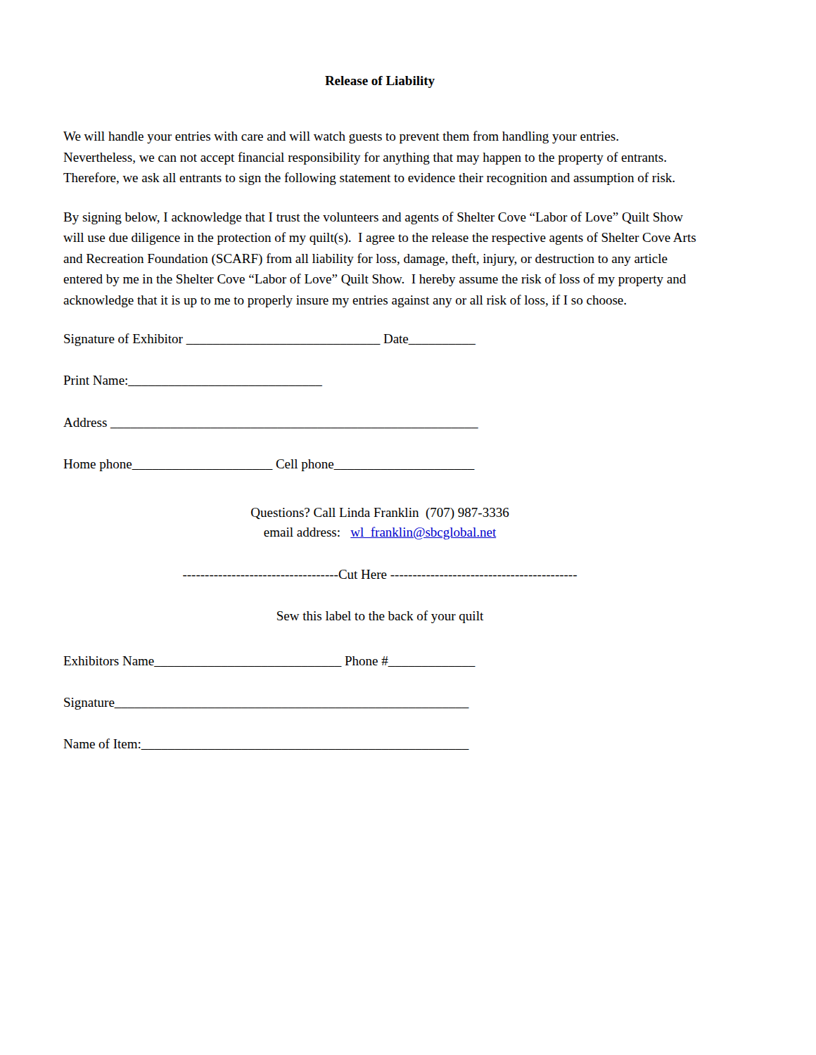Release of Liability
We will handle your entries with care and will watch guests to prevent them from handling your entries. Nevertheless, we can not accept financial responsibility for anything that may happen to the property of entrants. Therefore, we ask all entrants to sign the following statement to evidence their recognition and assumption of risk.
By signing below, I acknowledge that I trust the volunteers and agents of Shelter Cove “Labor of Love” Quilt Show will use due diligence in the protection of my quilt(s). I agree to the release the respective agents of Shelter Cove Arts and Recreation Foundation (SCARF) from all liability for loss, damage, theft, injury, or destruction to any article entered by me in the Shelter Cove “Labor of Love” Quilt Show. I hereby assume the risk of loss of my property and acknowledge that it is up to me to properly insure my entries against any or all risk of loss, if I so choose.
Signature of Exhibitor _____________________________ Date__________
Print Name:_____________________________
Address _______________________________________________________
Home phone_____________________ Cell phone_____________________
Questions? Call Linda Franklin (707) 987-3336
email address: wl_franklin@sbcglobal.net
-----------------------------------Cut Here ------------------------------------------
Sew this label to the back of your quilt
Exhibitors Name____________________________ Phone #_____________
Signature_____________________________________________________
Name of Item:_________________________________________________